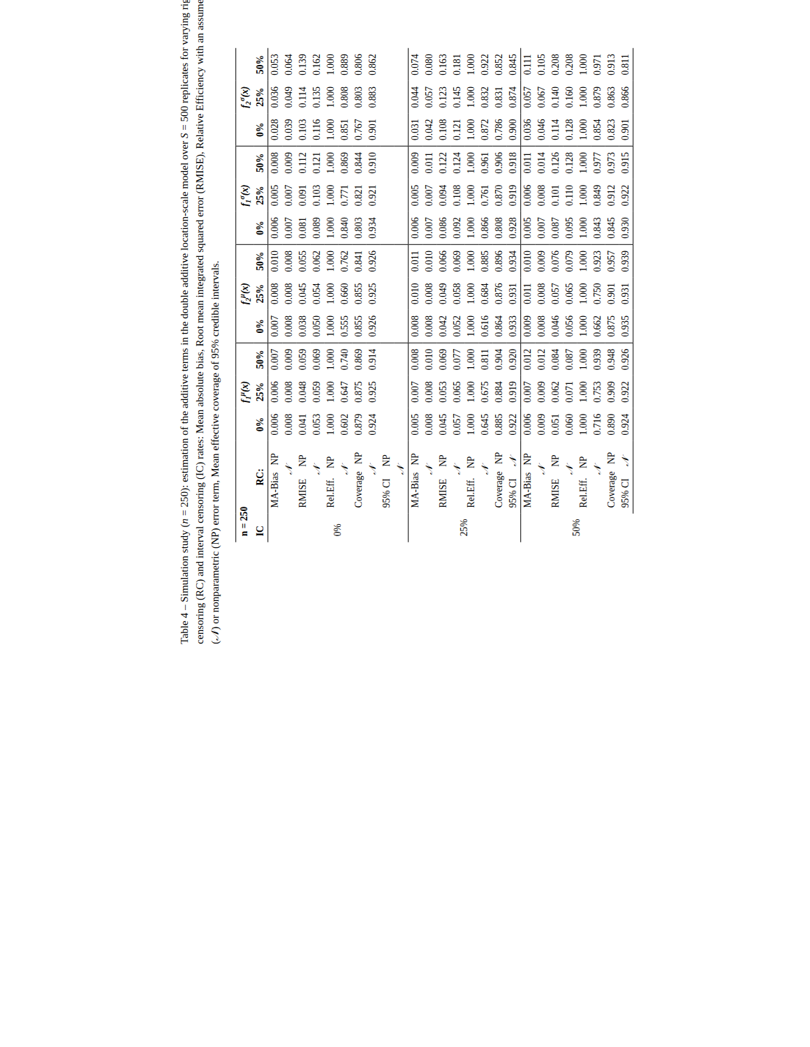Table 4 – Simulation study (n = 250): estimation of the additive terms in the double additive location-scale model over S = 500 replicates for varying right censoring (RC) and interval censoring (IC) rates: Mean absolute bias, Root mean integrated squared error (RMISE), Relative Efficiency with an assumed Normal (𝒩) or nonparametric (NP) error term, Mean effective coverage of 95% credible intervals.
| n = 250 | f 1 μ (x) | f 2 μ (x) | f 1 σ (x) | f 2 σ (x) |
| --- | --- | --- | --- | --- |
| IC | RC: | 0% | 25% | 50% | 0% | 25% | 50% | 0% | 25% | 50% | 0% | 25% | 50% |
| 0% | MA-Bias NP | 0.006 | 0.006 | 0.007 | 0.007 | 0.008 | 0.010 | 0.006 | 0.005 | 0.008 | 0.028 | 0.036 | 0.053 |
| 𝒩 | 0.008 | 0.008 | 0.009 | 0.008 | 0.008 | 0.008 | 0.007 | 0.007 | 0.009 | 0.039 | 0.049 | 0.064 |
| RMISE NP | 0.041 | 0.048 | 0.059 | 0.038 | 0.045 | 0.055 | 0.081 | 0.091 | 0.112 | 0.103 | 0.114 | 0.139 |
| 𝒩 | 0.053 | 0.059 | 0.069 | 0.050 | 0.054 | 0.062 | 0.089 | 0.103 | 0.121 | 0.116 | 0.135 | 0.162 |
| Rel.Eff. NP | 1.000 | 1.000 | 1.000 | 1.000 | 1.000 | 1.000 | 1.000 | 1.000 | 1.000 | 1.000 | 1.000 | 1.000 |
| 𝒩 | 0.602 | 0.647 | 0.740 | 0.555 | 0.660 | 0.762 | 0.840 | 0.771 | 0.869 | 0.851 | 0.808 | 0.889 |
| Coverage NP | 0.879 | 0.875 | 0.869 | 0.855 | 0.855 | 0.841 | 0.803 | 0.821 | 0.844 | 0.767 | 0.803 | 0.806 |
| 𝒩 | 0.924 | 0.925 | 0.914 | 0.926 | 0.925 | 0.926 | 0.934 | 0.921 | 0.910 | 0.901 | 0.883 | 0.862 |
| 95% CI NP | | | | | | | | | | | | |
| 𝒩 | | | | | | | | | | | | |
| 25% | MA-Bias NP | 0.005 | 0.007 | 0.008 | 0.008 | 0.010 | 0.011 | 0.006 | 0.005 | 0.009 | 0.031 | 0.044 | 0.074 |
| 𝒩 | 0.008 | 0.008 | 0.010 | 0.008 | 0.008 | 0.010 | 0.007 | 0.007 | 0.011 | 0.042 | 0.057 | 0.080 |
| RMISE NP | 0.045 | 0.053 | 0.069 | 0.042 | 0.049 | 0.066 | 0.086 | 0.094 | 0.122 | 0.108 | 0.123 | 0.163 |
| 𝒩 | 0.057 | 0.065 | 0.077 | 0.052 | 0.058 | 0.069 | 0.092 | 0.108 | 0.124 | 0.121 | 0.145 | 0.181 |
| Rel.Eff. NP | 1.000 | 1.000 | 1.000 | 1.000 | 1.000 | 1.000 | 1.000 | 1.000 | 1.000 | 1.000 | 1.000 | 1.000 |
| 𝒩 | 0.645 | 0.675 | 0.811 | 0.616 | 0.684 | 0.885 | 0.866 | 0.761 | 0.961 | 0.872 | 0.832 | 0.922 |
| Coverage NP | 0.885 | 0.884 | 0.904 | 0.864 | 0.876 | 0.896 | 0.808 | 0.870 | 0.906 | 0.786 | 0.831 | 0.852 |
| 95% CI 𝒩 | 0.922 | 0.919 | 0.920 | 0.933 | 0.931 | 0.934 | 0.928 | 0.919 | 0.918 | 0.900 | 0.874 | 0.845 |
| 50% | MA-Bias NP | 0.006 | 0.007 | 0.012 | 0.009 | 0.011 | 0.010 | 0.005 | 0.006 | 0.011 | 0.036 | 0.057 | 0.111 |
| 𝒩 | 0.009 | 0.009 | 0.012 | 0.008 | 0.008 | 0.009 | 0.007 | 0.008 | 0.014 | 0.046 | 0.067 | 0.105 |
| RMISE NP | 0.051 | 0.062 | 0.084 | 0.046 | 0.057 | 0.076 | 0.087 | 0.101 | 0.126 | 0.114 | 0.140 | 0.208 |
| 𝒩 | 0.060 | 0.071 | 0.087 | 0.056 | 0.065 | 0.079 | 0.095 | 0.110 | 0.128 | 0.128 | 0.160 | 0.208 |
| Rel.Eff. NP | 1.000 | 1.000 | 1.000 | 1.000 | 1.000 | 1.000 | 1.000 | 1.000 | 1.000 | 1.000 | 1.000 | 1.000 |
| 𝒩 | 0.716 | 0.753 | 0.939 | 0.662 | 0.750 | 0.923 | 0.843 | 0.849 | 0.977 | 0.854 | 0.879 | 0.971 |
| Coverage NP | 0.890 | 0.909 | 0.948 | 0.875 | 0.901 | 0.957 | 0.845 | 0.912 | 0.973 | 0.823 | 0.863 | 0.913 |
| 95% CI 𝒩 | 0.924 | 0.922 | 0.926 | 0.935 | 0.931 | 0.939 | 0.930 | 0.922 | 0.915 | 0.901 | 0.866 | 0.811 |